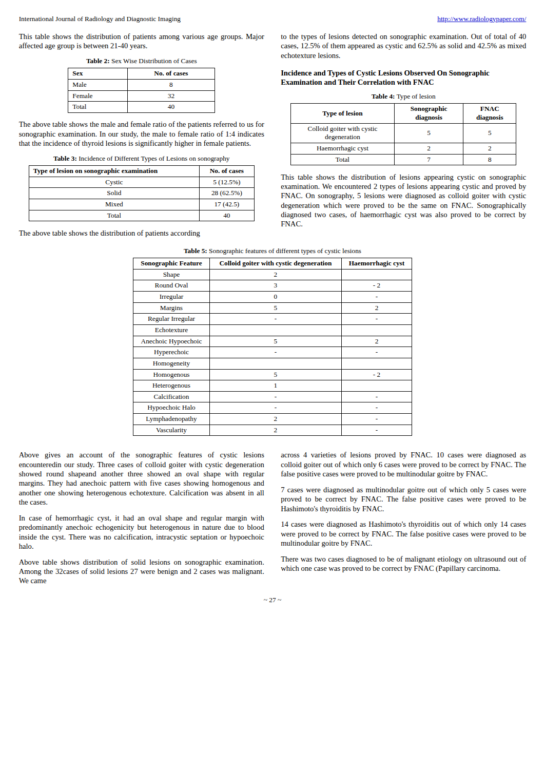International Journal of Radiology and Diagnostic Imaging http://www.radiologypaper.com/
This table shows the distribution of patients among various age groups. Major affected age group is between 21-40 years.
Table 2: Sex Wise Distribution of Cases
| Sex | No. of cases |
| --- | --- |
| Male | 8 |
| Female | 32 |
| Total | 40 |
The above table shows the male and female ratio of the patients referred to us for sonographic examination. In our study, the male to female ratio of 1:4 indicates that the incidence of thyroid lesions is significantly higher in female patients.
Table 3: Incidence of Different Types of Lesions on sonography
| Type of lesion on sonographic examination | No. of cases |
| --- | --- |
| Cystic | 5 (12.5%) |
| Solid | 28 (62.5%) |
| Mixed | 17 (42.5) |
| Total | 40 |
The above table shows the distribution of patients according
to the types of lesions detected on sonographic examination. Out of total of 40 cases, 12.5% of them appeared as cystic and 62.5% as solid and 42.5% as mixed echotexture lesions.
Incidence and Types of Cystic Lesions Observed On Sonographic Examination and Their Correlation with FNAC
Table 4: Type of lesion
| Type of lesion | Sonographic diagnosis | FNAC diagnosis |
| --- | --- | --- |
| Colloid goiter with cystic degeneration | 5 | 5 |
| Haemorrhagic cyst | 2 | 2 |
| Total | 7 | 8 |
This table shows the distribution of lesions appearing cystic on sonographic examination. We encountered 2 types of lesions appearing cystic and proved by FNAC. On sonography, 5 lesions were diagnosed as colloid goiter with cystic degeneration which were proved to be the same on FNAC. Sonographically diagnosed two cases, of haemorrhagic cyst was also proved to be correct by FNAC.
Table 5: Sonographic features of different types of cystic lesions
| Sonographic Feature | Colloid goiter with cystic degeneration | Haemorrhagic cyst |
| --- | --- | --- |
| Shape | 2 | |
| Round Oval | 3 | - 2 |
| Irregular | 0 | - |
| Margins | 5 | 2 |
| Regular Irregular | - | - |
| Echotexture | | |
| Anechoic Hypoechoic | 5 | 2 |
| Hyperechoic | - | - |
| Homogeneity | | |
| Homogenous | 5 | - 2 |
| Heterogenous | 1 | |
| Calcification | - | - |
| Hypoechoic Halo | - | - |
| Lymphadenopathy | 2 | - |
| Vascularity | 2 | - |
Above gives an account of the sonographic features of cystic lesions encounteredin our study. Three cases of colloid goiter with cystic degeneration showed round shapeand another three showed an oval shape with regular margins. They had anechoic pattern with five cases showing homogenous and another one showing heterogenous echotexture. Calcification was absent in all the cases.
In case of hemorrhagic cyst, it had an oval shape and regular margin with predominantly anechoic echogenicity but heterogenous in nature due to blood inside the cyst. There was no calcification, intracystic septation or hypoechoic halo.
Above table shows distribution of solid lesions on sonographic examination. Among the 32cases of solid lesions 27 were benign and 2 cases was malignant. We came
across 4 varieties of lesions proved by FNAC. 10 cases were diagnosed as colloid goiter out of which only 6 cases were proved to be correct by FNAC. The false positive cases were proved to be multinodular goitre by FNAC.
7 cases were diagnosed as multinodular goitre out of which only 5 cases were proved to be correct by FNAC. The false positive cases were proved to be Hashimoto's thyroiditis by FNAC.
14 cases were diagnosed as Hashimoto's thyroiditis out of which only 14 cases were proved to be correct by FNAC. The false positive cases were proved to be multinodular goitre by FNAC.
There was two cases diagnosed to be of malignant etiology on ultrasound out of which one case was proved to be correct by FNAC (Papillary carcinoma.
~ 27 ~